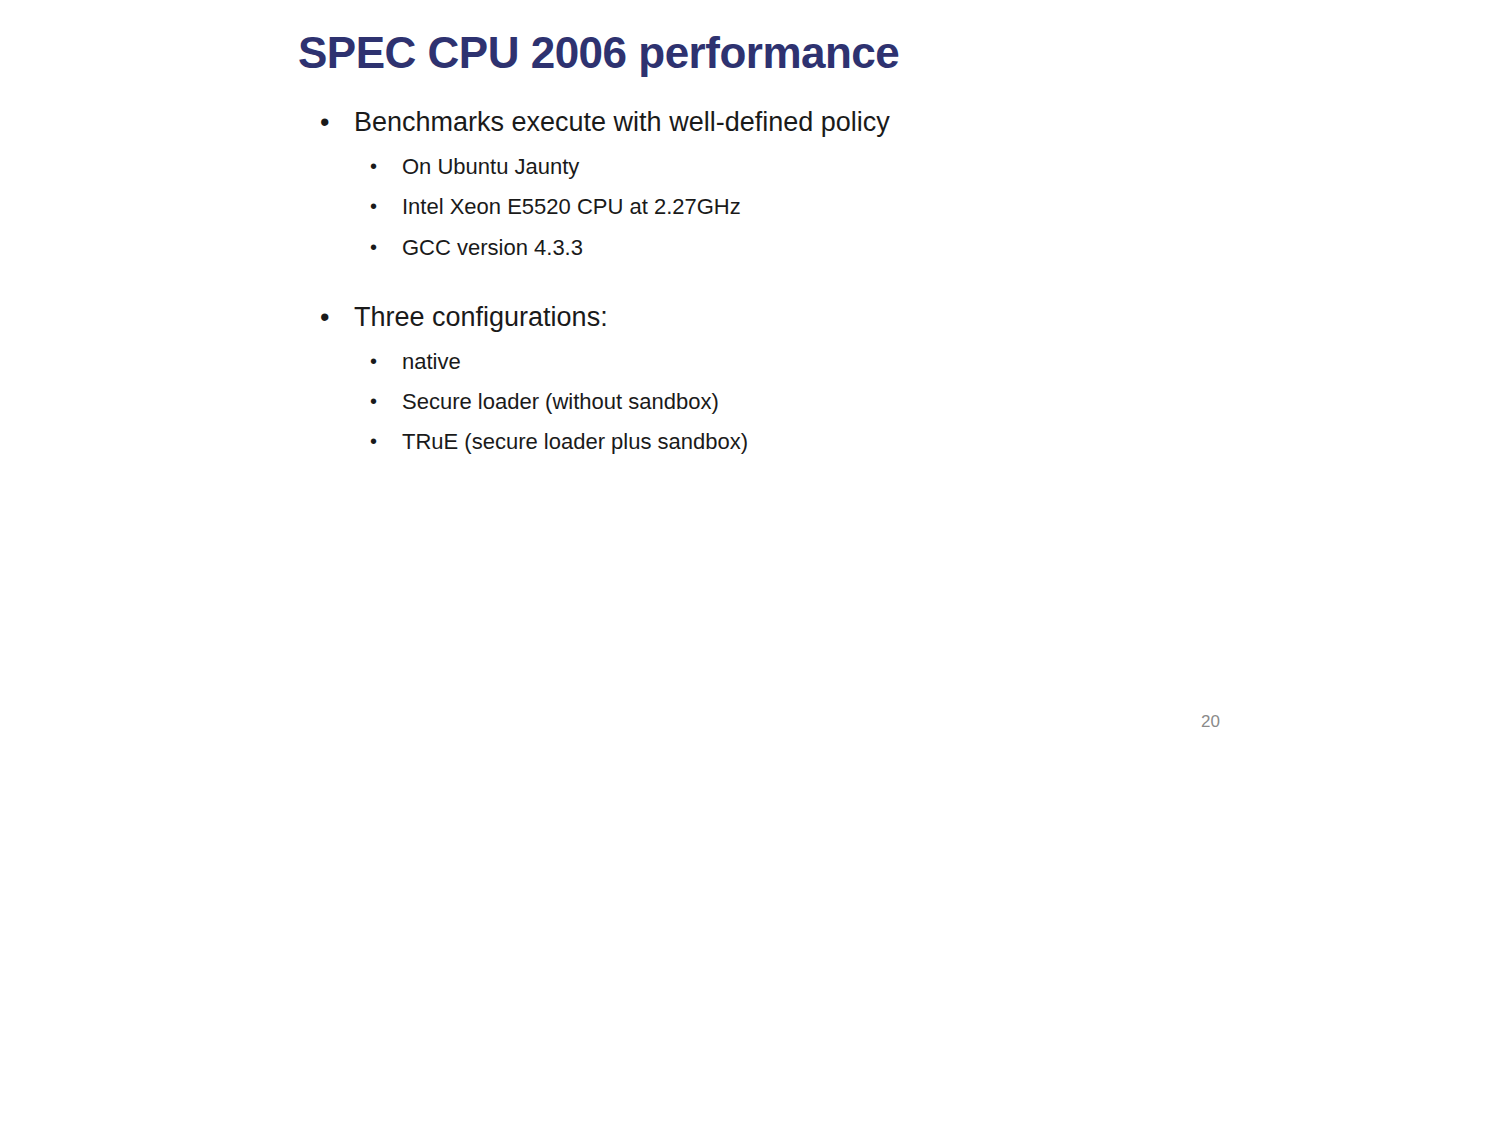SPEC CPU 2006 performance
Benchmarks execute with well-defined policy
On Ubuntu Jaunty
Intel Xeon E5520 CPU at 2.27GHz
GCC version 4.3.3
Three configurations:
native
Secure loader (without sandbox)
TRuE (secure loader plus sandbox)
20